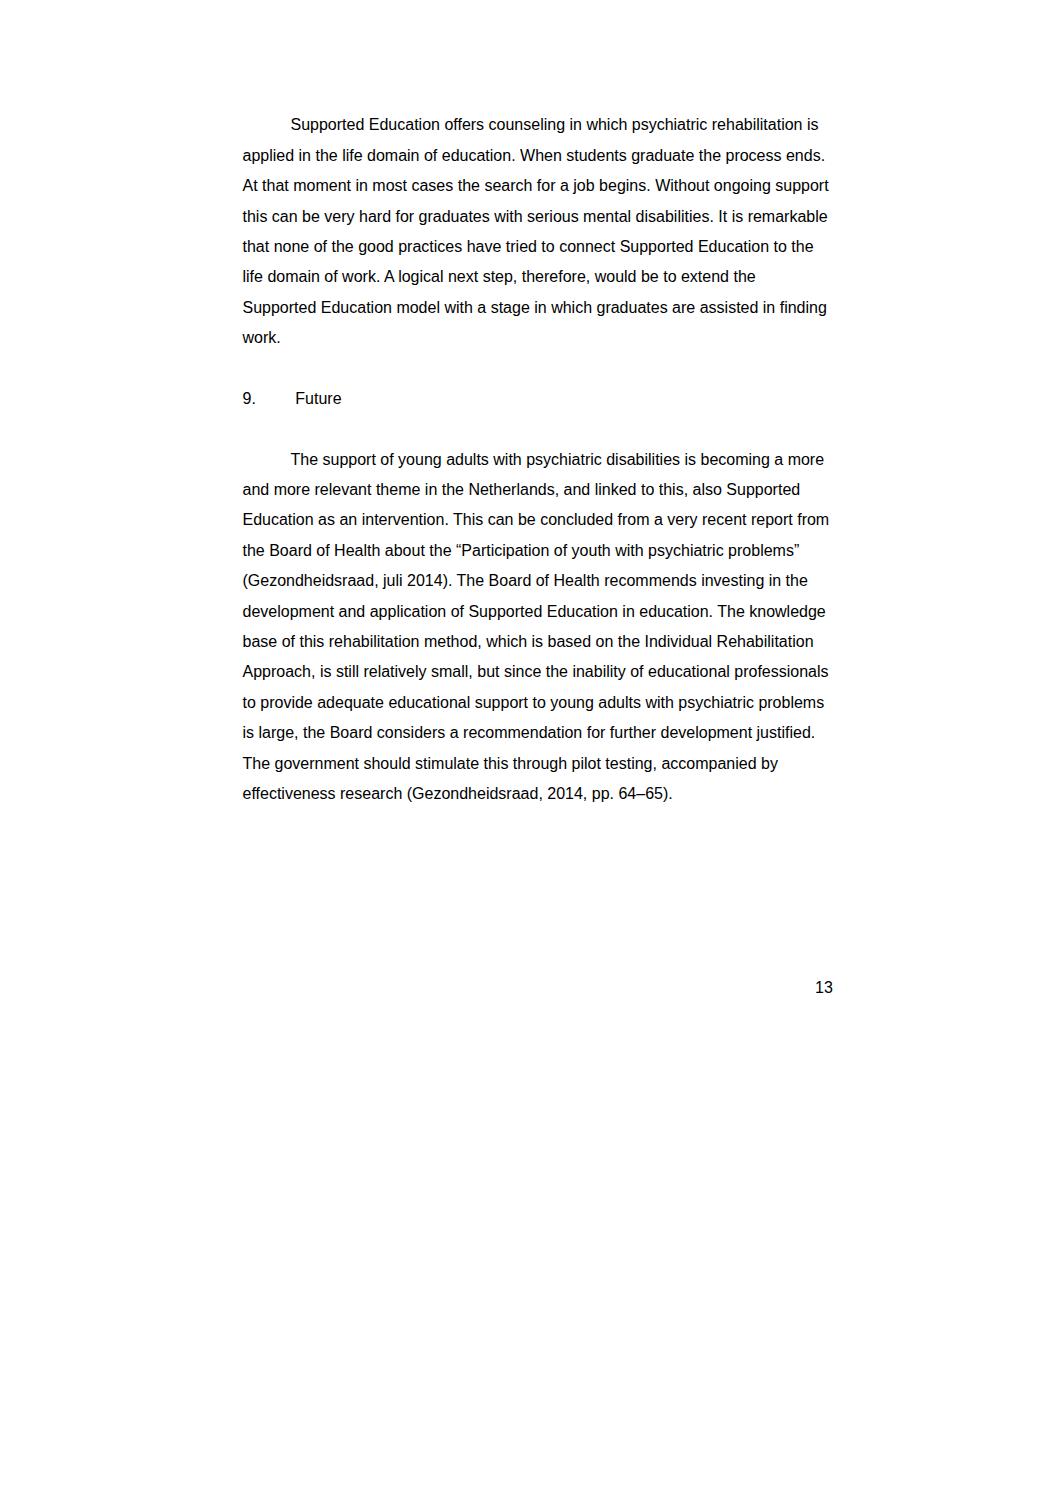Supported Education offers counseling in which psychiatric rehabilitation is applied in the life domain of education. When students graduate the process ends. At that moment in most cases the search for a job begins. Without ongoing support this can be very hard for graduates with serious mental disabilities. It is remarkable that none of the good practices have tried to connect Supported Education to the life domain of work. A logical next step, therefore, would be to extend the Supported Education model with a stage in which graduates are assisted in finding work.
9. Future
The support of young adults with psychiatric disabilities is becoming a more and more relevant theme in the Netherlands, and linked to this, also Supported Education as an intervention. This can be concluded from a very recent report from the Board of Health about the “Participation of youth with psychiatric problems” (Gezondheidsraad, juli 2014). The Board of Health recommends investing in the development and application of Supported Education in education. The knowledge base of this rehabilitation method, which is based on the Individual Rehabilitation Approach, is still relatively small, but since the inability of educational professionals to provide adequate educational support to young adults with psychiatric problems is large, the Board considers a recommendation for further development justified. The government should stimulate this through pilot testing, accompanied by effectiveness research (Gezondheidsraad, 2014, pp. 64–65).
13